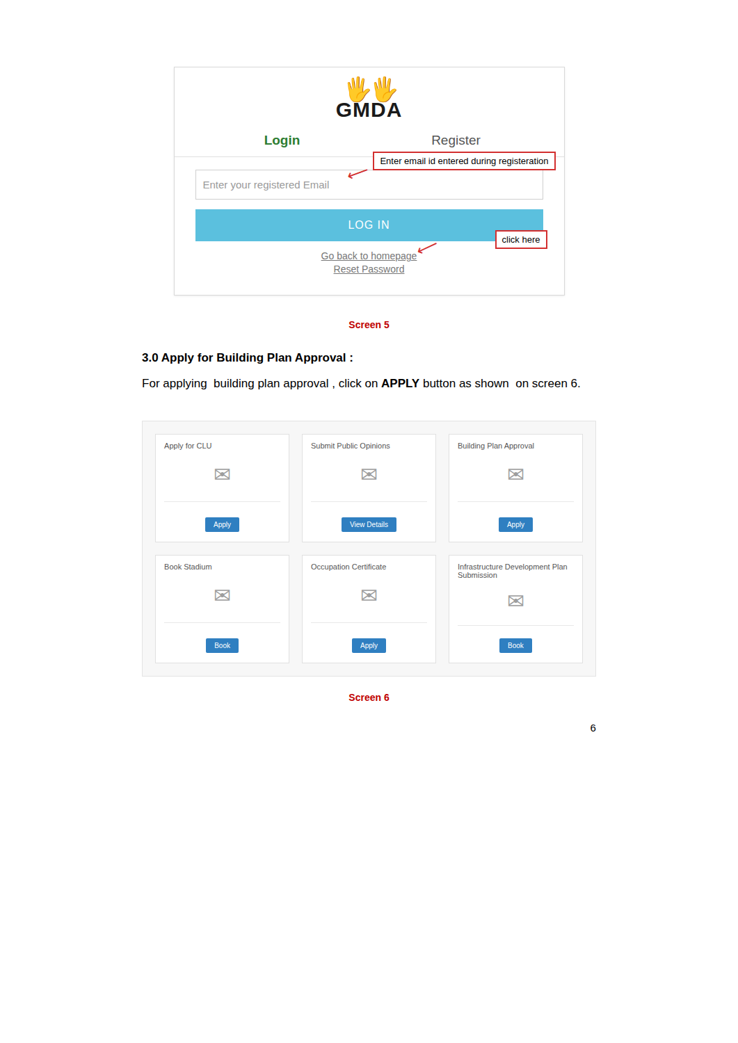🖐🖐
GMDA
Login
Register
Enter email id entered during registeration ⟵
click here ⟵ LOG IN
Go back to homepage Reset Password
Screen 5
3.0 Apply for Building Plan Approval :
For applying building plan approval , click on APPLY button as shown on screen 6.
Apply for CLU
✉
Apply
Submit Public Opinions
✉
View Details
Building Plan Approval
✉
Apply
Book Stadium
✉
Book
Occupation Certificate
✉
Apply
Infrastructure Development Plan Submission
✉
Book
Screen 6
6